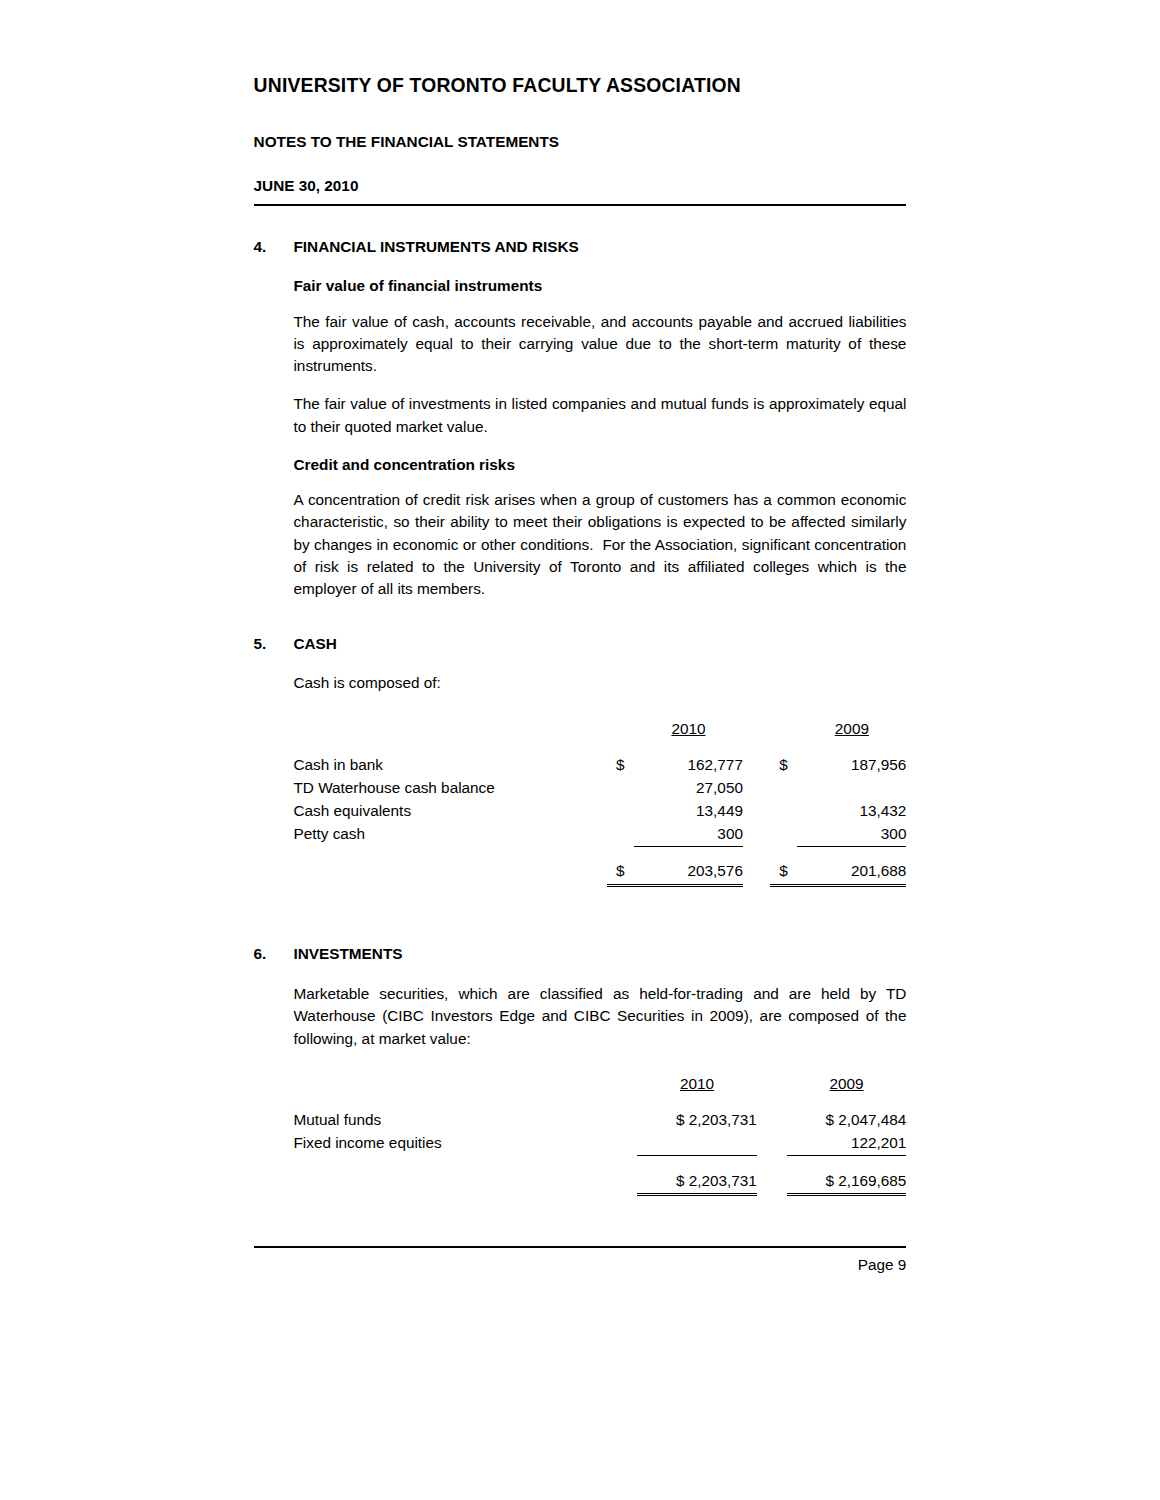UNIVERSITY OF TORONTO FACULTY ASSOCIATION
NOTES TO THE FINANCIAL STATEMENTS
JUNE 30, 2010
4.
FINANCIAL INSTRUMENTS AND RISKS
Fair value of financial instruments
The fair value of cash, accounts receivable, and accounts payable and accrued liabilities is approximately equal to their carrying value due to the short-term maturity of these instruments.
The fair value of investments in listed companies and mutual funds is approximately equal to their quoted market value.
Credit and concentration risks
A concentration of credit risk arises when a group of customers has a common economic characteristic, so their ability to meet their obligations is expected to be affected similarly by changes in economic or other conditions. For the Association, significant concentration of risk is related to the University of Toronto and its affiliated colleges which is the employer of all its members.
5.
CASH
Cash is composed of:
| | | 2010 | | | 2009 |
| Cash in bank | $ | 162,777 | | $ | 187,956 |
| TD Waterhouse cash balance | | 27,050 | | | |
| Cash equivalents | | 13,449 | | | 13,432 |
| Petty cash | | 300 | | | 300 |
| | $ | 203,576 | | $ | 201,688 |
6.
INVESTMENTS
Marketable securities, which are classified as held-for-trading and are held by TD Waterhouse (CIBC Investors Edge and CIBC Securities in 2009), are composed of the following, at market value:
| | 2010 | | 2009 |
| Mutual funds | $ 2,203,731 | | $ 2,047,484 |
| Fixed income equities | | | 122,201 |
| | $ 2,203,731 | | $ 2,169,685 |
Page 9